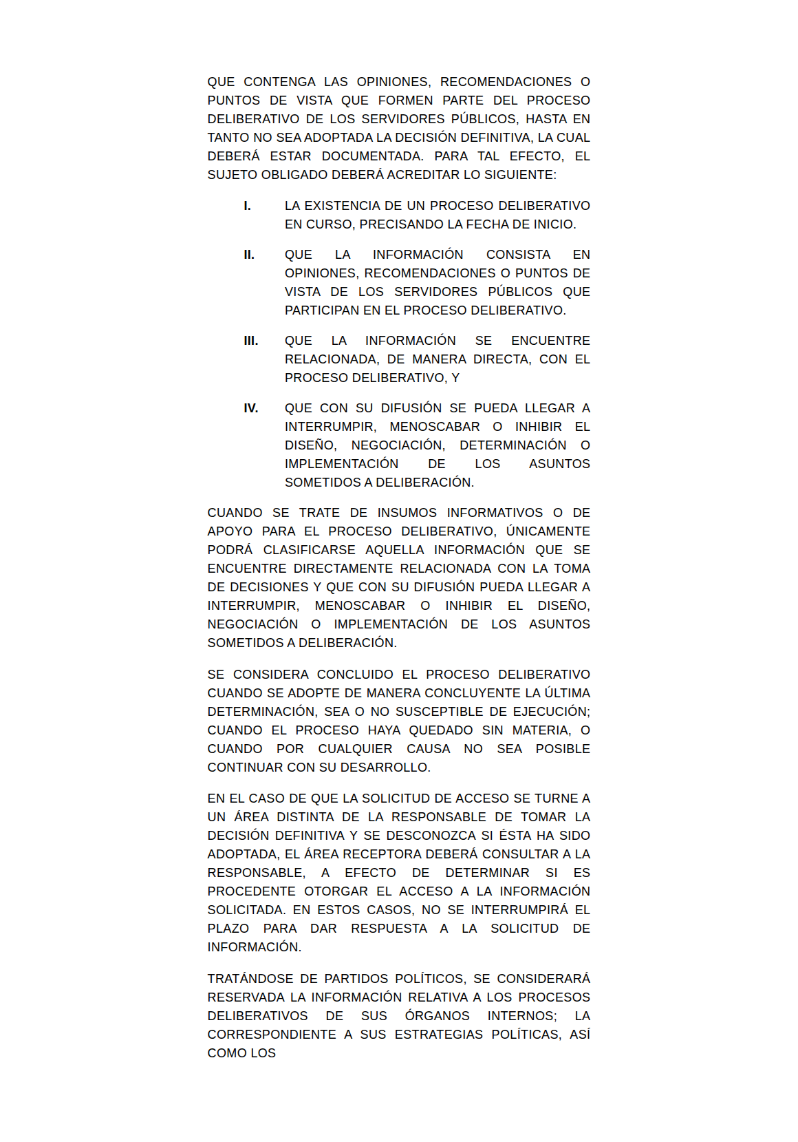QUE CONTENGA LAS OPINIONES, RECOMENDACIONES O PUNTOS DE VISTA QUE FORMEN PARTE DEL PROCESO DELIBERATIVO DE LOS SERVIDORES PÚBLICOS, HASTA EN TANTO NO SEA ADOPTADA LA DECISIÓN DEFINITIVA, LA CUAL DEBERÁ ESTAR DOCUMENTADA. PARA TAL EFECTO, EL SUJETO OBLIGADO DEBERÁ ACREDITAR LO SIGUIENTE:
I. LA EXISTENCIA DE UN PROCESO DELIBERATIVO EN CURSO, PRECISANDO LA FECHA DE INICIO.
II. QUE LA INFORMACIÓN CONSISTA EN OPINIONES, RECOMENDACIONES O PUNTOS DE VISTA DE LOS SERVIDORES PÚBLICOS QUE PARTICIPAN EN EL PROCESO DELIBERATIVO.
III. QUE LA INFORMACIÓN SE ENCUENTRE RELACIONADA, DE MANERA DIRECTA, CON EL PROCESO DELIBERATIVO, Y
IV. QUE CON SU DIFUSIÓN SE PUEDA LLEGAR A INTERRUMPIR, MENOSCABAR O INHIBIR EL DISEÑO, NEGOCIACIÓN, DETERMINACIÓN O IMPLEMENTACIÓN DE LOS ASUNTOS SOMETIDOS A DELIBERACIÓN.
CUANDO SE TRATE DE INSUMOS INFORMATIVOS O DE APOYO PARA EL PROCESO DELIBERATIVO, ÚNICAMENTE PODRÁ CLASIFICARSE AQUELLA INFORMACIÓN QUE SE ENCUENTRE DIRECTAMENTE RELACIONADA CON LA TOMA DE DECISIONES Y QUE CON SU DIFUSIÓN PUEDA LLEGAR A INTERRUMPIR, MENOSCABAR O INHIBIR EL DISEÑO, NEGOCIACIÓN O IMPLEMENTACIÓN DE LOS ASUNTOS SOMETIDOS A DELIBERACIÓN.
SE CONSIDERA CONCLUIDO EL PROCESO DELIBERATIVO CUANDO SE ADOPTE DE MANERA CONCLUYENTE LA ÚLTIMA DETERMINACIÓN, SEA O NO SUSCEPTIBLE DE EJECUCIÓN; CUANDO EL PROCESO HAYA QUEDADO SIN MATERIA, O CUANDO POR CUALQUIER CAUSA NO SEA POSIBLE CONTINUAR CON SU DESARROLLO.
EN EL CASO DE QUE LA SOLICITUD DE ACCESO SE TURNE A UN ÁREA DISTINTA DE LA RESPONSABLE DE TOMAR LA DECISIÓN DEFINITIVA Y SE DESCONOZCA SI ÉSTA HA SIDO ADOPTADA, EL ÁREA RECEPTORA DEBERÁ CONSULTAR A LA RESPONSABLE, A EFECTO DE DETERMINAR SI ES PROCEDENTE OTORGAR EL ACCESO A LA INFORMACIÓN SOLICITADA. EN ESTOS CASOS, NO SE INTERRUMPIRÁ EL PLAZO PARA DAR RESPUESTA A LA SOLICITUD DE INFORMACIÓN.
TRATÁNDOSE DE PARTIDOS POLÍTICOS, SE CONSIDERARÁ RESERVADA LA INFORMACIÓN RELATIVA A LOS PROCESOS DELIBERATIVOS DE SUS ÓRGANOS INTERNOS; LA CORRESPONDIENTE A SUS ESTRATEGIAS POLÍTICAS, ASÍ COMO LOS